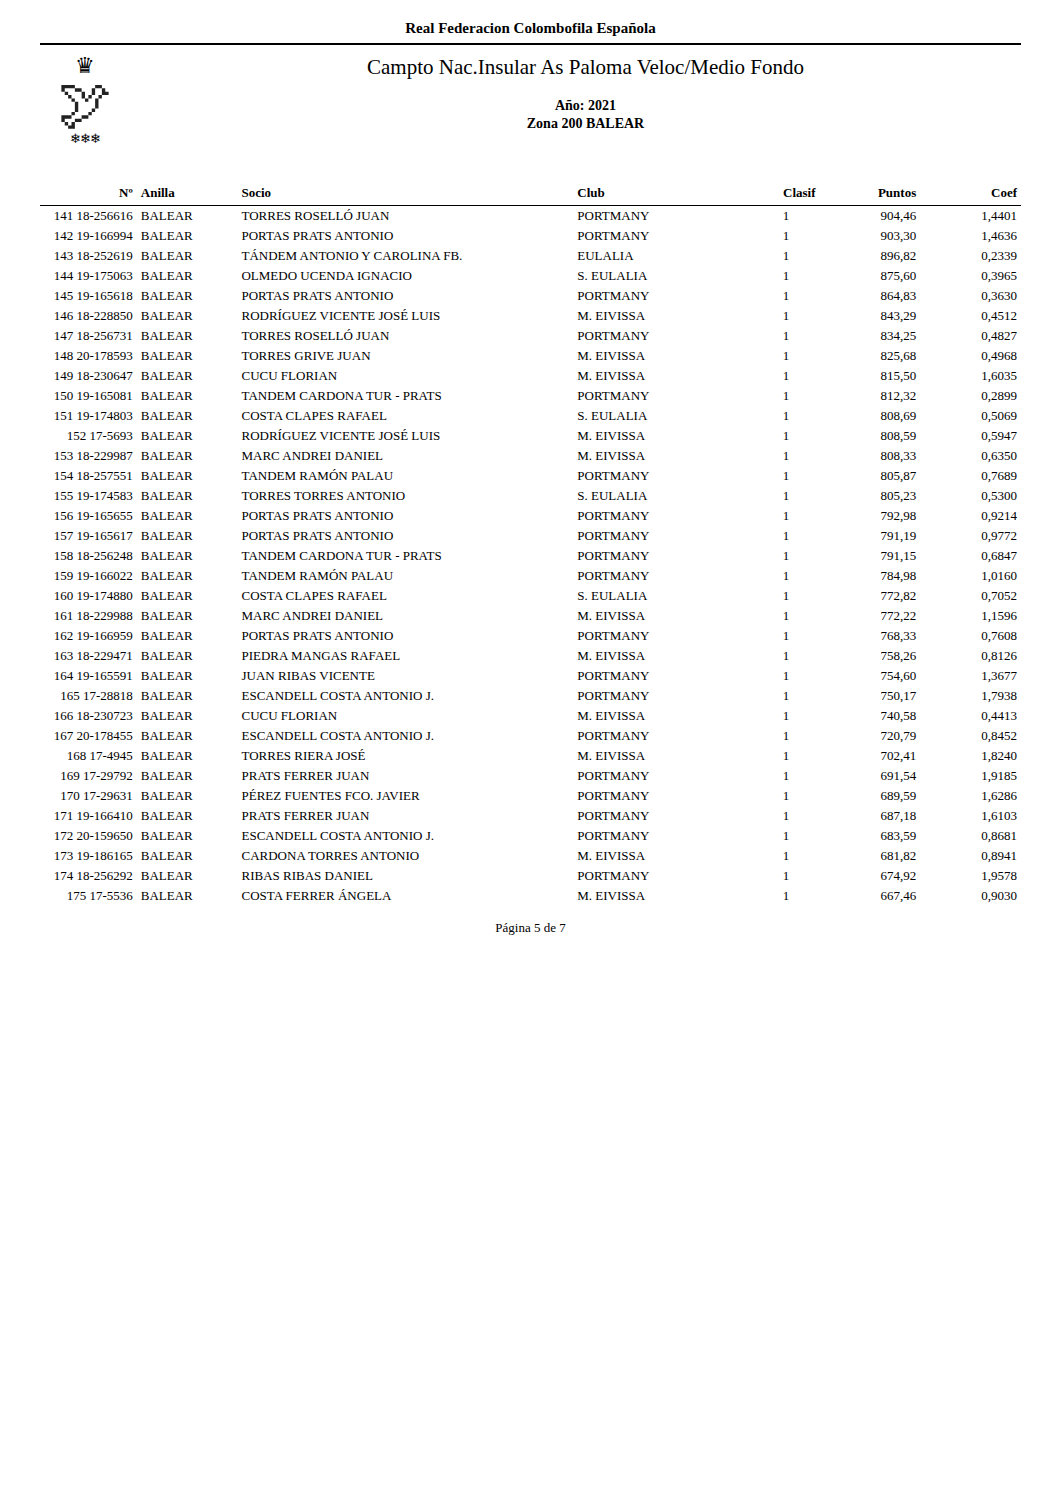Real Federacion Colombofila Española
♛
🕊
❄❄❄
Campto Nac.Insular As Paloma Veloc/Medio Fondo
Año: 2021
Zona 200 BALEAR
| Nº | Anilla | Socio | Club | Clasif | Puntos | Coef |
| --- | --- | --- | --- | --- | --- | --- |
| 141 18-256616 | BALEAR | TORRES ROSELLÓ JUAN | PORTMANY | 1 | 904,46 | 1,4401 |
| 142 19-166994 | BALEAR | PORTAS PRATS ANTONIO | PORTMANY | 1 | 903,30 | 1,4636 |
| 143 18-252619 | BALEAR | TÁNDEM ANTONIO Y CAROLINA FB. | EULALIA | 1 | 896,82 | 0,2339 |
| 144 19-175063 | BALEAR | OLMEDO UCENDA IGNACIO | S. EULALIA | 1 | 875,60 | 0,3965 |
| 145 19-165618 | BALEAR | PORTAS PRATS ANTONIO | PORTMANY | 1 | 864,83 | 0,3630 |
| 146 18-228850 | BALEAR | RODRÍGUEZ VICENTE JOSÉ LUIS | M. EIVISSA | 1 | 843,29 | 0,4512 |
| 147 18-256731 | BALEAR | TORRES ROSELLÓ JUAN | PORTMANY | 1 | 834,25 | 0,4827 |
| 148 20-178593 | BALEAR | TORRES GRIVE JUAN | M. EIVISSA | 1 | 825,68 | 0,4968 |
| 149 18-230647 | BALEAR | CUCU FLORIAN | M. EIVISSA | 1 | 815,50 | 1,6035 |
| 150 19-165081 | BALEAR | TANDEM CARDONA TUR - PRATS | PORTMANY | 1 | 812,32 | 0,2899 |
| 151 19-174803 | BALEAR | COSTA CLAPES RAFAEL | S. EULALIA | 1 | 808,69 | 0,5069 |
| 152 17-5693 | BALEAR | RODRÍGUEZ VICENTE JOSÉ LUIS | M. EIVISSA | 1 | 808,59 | 0,5947 |
| 153 18-229987 | BALEAR | MARC ANDREI DANIEL | M. EIVISSA | 1 | 808,33 | 0,6350 |
| 154 18-257551 | BALEAR | TANDEM RAMÓN PALAU | PORTMANY | 1 | 805,87 | 0,7689 |
| 155 19-174583 | BALEAR | TORRES TORRES ANTONIO | S. EULALIA | 1 | 805,23 | 0,5300 |
| 156 19-165655 | BALEAR | PORTAS PRATS ANTONIO | PORTMANY | 1 | 792,98 | 0,9214 |
| 157 19-165617 | BALEAR | PORTAS PRATS ANTONIO | PORTMANY | 1 | 791,19 | 0,9772 |
| 158 18-256248 | BALEAR | TANDEM CARDONA TUR - PRATS | PORTMANY | 1 | 791,15 | 0,6847 |
| 159 19-166022 | BALEAR | TANDEM RAMÓN PALAU | PORTMANY | 1 | 784,98 | 1,0160 |
| 160 19-174880 | BALEAR | COSTA CLAPES RAFAEL | S. EULALIA | 1 | 772,82 | 0,7052 |
| 161 18-229988 | BALEAR | MARC ANDREI DANIEL | M. EIVISSA | 1 | 772,22 | 1,1596 |
| 162 19-166959 | BALEAR | PORTAS PRATS ANTONIO | PORTMANY | 1 | 768,33 | 0,7608 |
| 163 18-229471 | BALEAR | PIEDRA MANGAS RAFAEL | M. EIVISSA | 1 | 758,26 | 0,8126 |
| 164 19-165591 | BALEAR | JUAN RIBAS VICENTE | PORTMANY | 1 | 754,60 | 1,3677 |
| 165 17-28818 | BALEAR | ESCANDELL COSTA ANTONIO J. | PORTMANY | 1 | 750,17 | 1,7938 |
| 166 18-230723 | BALEAR | CUCU FLORIAN | M. EIVISSA | 1 | 740,58 | 0,4413 |
| 167 20-178455 | BALEAR | ESCANDELL COSTA ANTONIO J. | PORTMANY | 1 | 720,79 | 0,8452 |
| 168 17-4945 | BALEAR | TORRES RIERA JOSÉ | M. EIVISSA | 1 | 702,41 | 1,8240 |
| 169 17-29792 | BALEAR | PRATS FERRER JUAN | PORTMANY | 1 | 691,54 | 1,9185 |
| 170 17-29631 | BALEAR | PÉREZ FUENTES FCO. JAVIER | PORTMANY | 1 | 689,59 | 1,6286 |
| 171 19-166410 | BALEAR | PRATS FERRER JUAN | PORTMANY | 1 | 687,18 | 1,6103 |
| 172 20-159650 | BALEAR | ESCANDELL COSTA ANTONIO J. | PORTMANY | 1 | 683,59 | 0,8681 |
| 173 19-186165 | BALEAR | CARDONA TORRES ANTONIO | M. EIVISSA | 1 | 681,82 | 0,8941 |
| 174 18-256292 | BALEAR | RIBAS RIBAS DANIEL | PORTMANY | 1 | 674,92 | 1,9578 |
| 175 17-5536 | BALEAR | COSTA FERRER ÁNGELA | M. EIVISSA | 1 | 667,46 | 0,9030 |
| Página 5 de 7 |